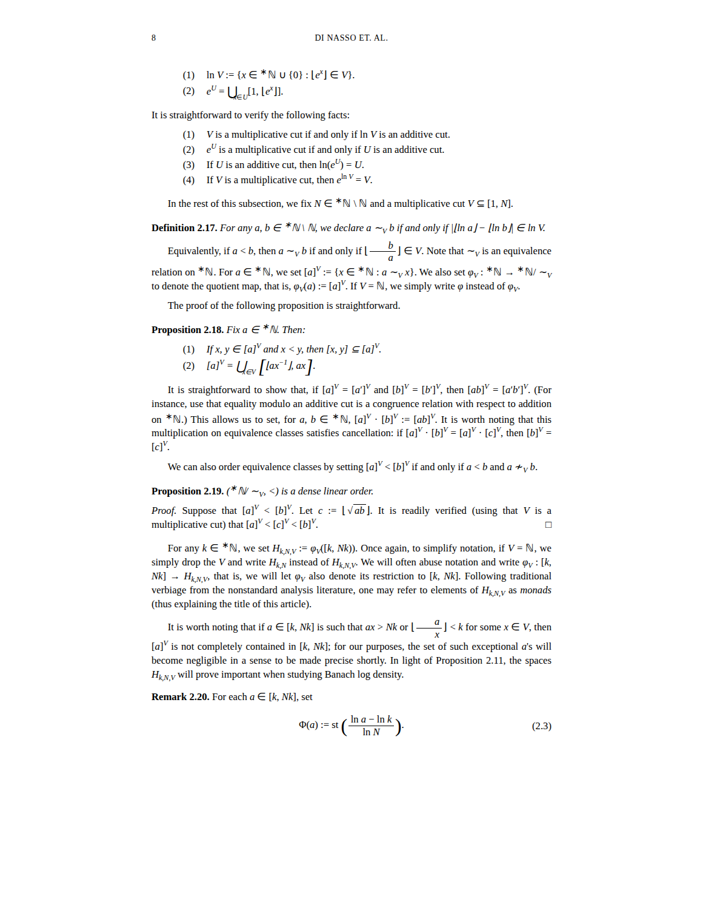8 DI NASSO ET. AL.
(1) ln V := {x ∈ ∗ℕ ∪ {0} : ⌊ex⌋ ∈ V}.
(2) eU = ⋃x∈U[1, ⌊ex⌋].
It is straightforward to verify the following facts:
(1) V is a multiplicative cut if and only if ln V is an additive cut.
(2) eU is a multiplicative cut if and only if U is an additive cut.
(3) If U is an additive cut, then ln(eU) = U.
(4) If V is a multiplicative cut, then eln V = V.
In the rest of this subsection, we fix N ∈ ∗ℕ \ ℕ and a multiplicative cut V ⊆ [1, N].
Definition 2.17. For any a, b ∈ ∗ℕ \ ℕ, we declare a ∼V b if and only if |⌊ln a⌋ − ⌊ln b⌋| ∈ ln V.
Equivalently, if a < b, then a ∼V b if and only if ⌊ba⌋ ∈ V. Note that ∼V is an equivalence relation on ∗ℕ. For a ∈ ∗ℕ, we set [a]V := {x ∈ ∗ℕ : a ∼V x}. We also set φV : ∗ℕ → ∗ℕ/ ∼V to denote the quotient map, that is, φV(a) := [a]V. If V = ℕ, we simply write φ instead of φV.
The proof of the following proposition is straightforward.
Proposition 2.18. Fix a ∈ ∗ℕ. Then:
(1) If x, y ∈ [a]V and x < y, then [x, y] ⊆ [a]V.
(2) [a]V = ⋃x∈V [⌊ax−1⌋, ax].
It is straightforward to show that, if [a]V = [a′]V and [b]V = [b′]V, then [ab]V = [a′b′]V. (For instance, use that equality modulo an additive cut is a congruence relation with respect to addition on ∗ℕ.) This allows us to set, for a, b ∈ ∗ℕ, [a]V · [b]V := [ab]V. It is worth noting that this multiplication on equivalence classes satisfies cancellation: if [a]V · [b]V = [a]V · [c]V, then [b]V = [c]V.
We can also order equivalence classes by setting [a]V < [b]V if and only if a < b and a ≁V b.
Proposition 2.19. (∗ℕ/ ∼V, <) is a dense linear order.
Proof. Suppose that [a]V < [b]V. Let c := ⌊√ab⌋. It is readily verified (using that V is a multiplicative cut) that [a]V < [c]V < [b]V. □
For any k ∈ ∗ℕ, we set Hk,N,V := φV([k, Nk)). Once again, to simplify notation, if V = ℕ, we simply drop the V and write Hk,N instead of Hk,N,V. We will often abuse notation and write φV : [k, Nk] → Hk,N,V, that is, we will let φV also denote its restriction to [k, Nk]. Following traditional verbiage from the nonstandard analysis literature, one may refer to elements of Hk,N,V as monads (thus explaining the title of this article).
It is worth noting that if a ∈ [k, Nk] is such that ax > Nk or ⌊ax⌋ < k for some x ∈ V, then [a]V is not completely contained in [k, Nk]; for our purposes, the set of such exceptional a's will become negligible in a sense to be made precise shortly. In light of Proposition 2.11, the spaces Hk,N,V will prove important when studying Banach log density.
Remark 2.20. For each a ∈ [k, Nk], set
Φ(a) := st (ln a − ln k ln N). (2.3)